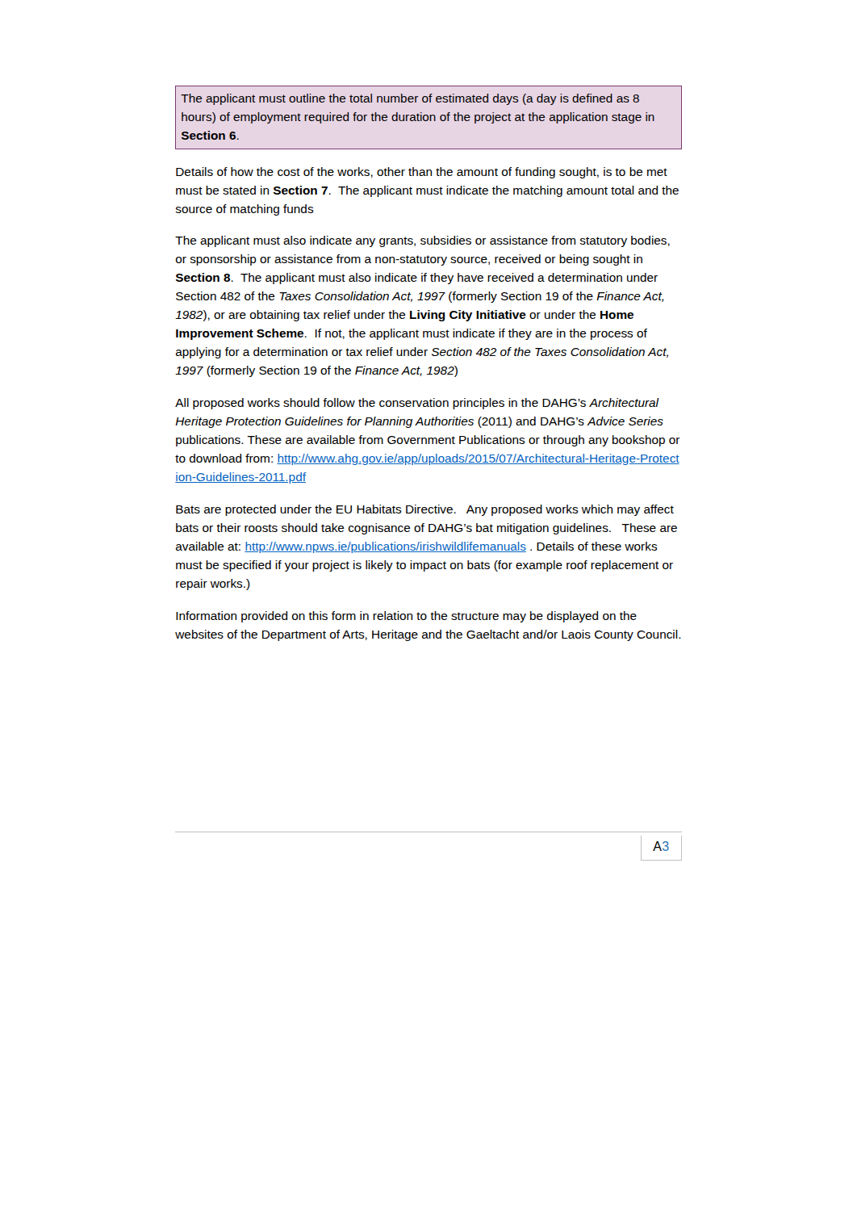The applicant must outline the total number of estimated days (a day is defined as 8 hours) of employment required for the duration of the project at the application stage in Section 6.
Details of how the cost of the works, other than the amount of funding sought, is to be met must be stated in Section 7. The applicant must indicate the matching amount total and the source of matching funds
The applicant must also indicate any grants, subsidies or assistance from statutory bodies, or sponsorship or assistance from a non-statutory source, received or being sought in Section 8. The applicant must also indicate if they have received a determination under Section 482 of the Taxes Consolidation Act, 1997 (formerly Section 19 of the Finance Act, 1982), or are obtaining tax relief under the Living City Initiative or under the Home Improvement Scheme. If not, the applicant must indicate if they are in the process of applying for a determination or tax relief under Section 482 of the Taxes Consolidation Act, 1997 (formerly Section 19 of the Finance Act, 1982)
All proposed works should follow the conservation principles in the DAHG’s Architectural Heritage Protection Guidelines for Planning Authorities (2011) and DAHG’s Advice Series publications. These are available from Government Publications or through any bookshop or to download from: http://www.ahg.gov.ie/app/uploads/2015/07/Architectural-Heritage-Protection-Guidelines-2011.pdf
Bats are protected under the EU Habitats Directive. Any proposed works which may affect bats or their roosts should take cognisance of DAHG’s bat mitigation guidelines. These are available at: http://www.npws.ie/publications/irishwildlifemanuals . Details of these works must be specified if your project is likely to impact on bats (for example roof replacement or repair works.)
Information provided on this form in relation to the structure may be displayed on the websites of the Department of Arts, Heritage and the Gaeltacht and/or Laois County Council.
A3